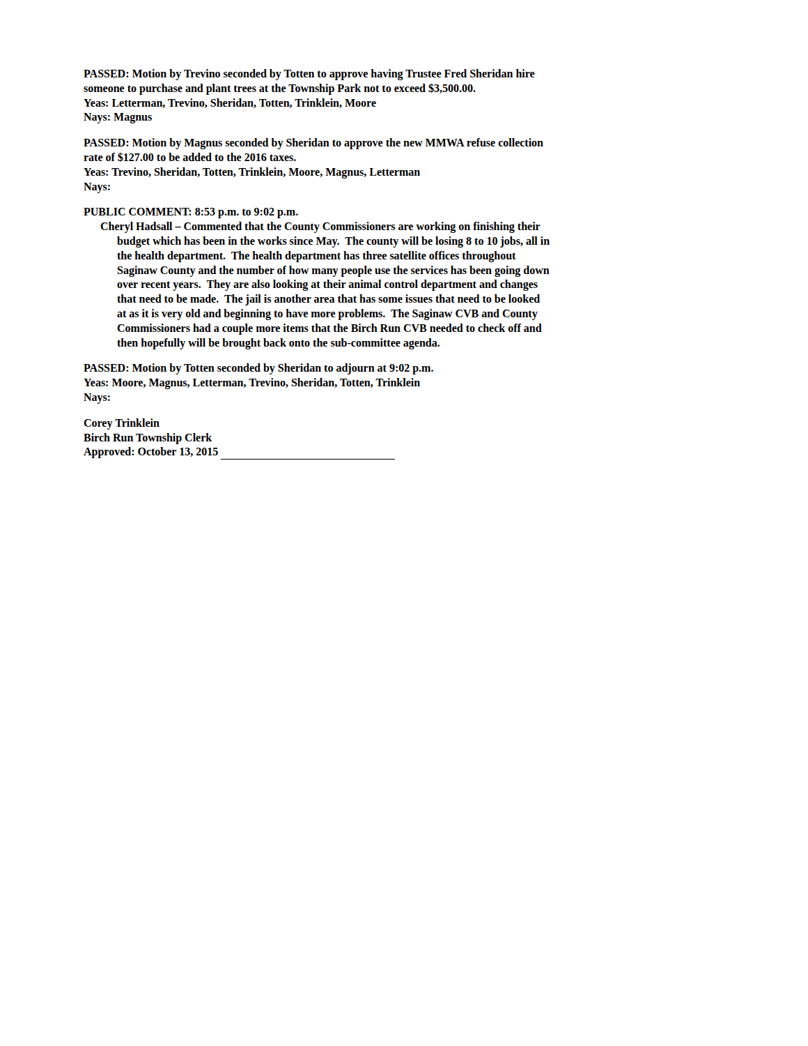PASSED: Motion by Trevino seconded by Totten to approve having Trustee Fred Sheridan hire someone to purchase and plant trees at the Township Park not to exceed $3,500.00.
Yeas: Letterman, Trevino, Sheridan, Totten, Trinklein, Moore
Nays: Magnus
PASSED: Motion by Magnus seconded by Sheridan to approve the new MMWA refuse collection rate of $127.00 to be added to the 2016 taxes.
Yeas: Trevino, Sheridan, Totten, Trinklein, Moore, Magnus, Letterman
Nays:
PUBLIC COMMENT: 8:53 p.m. to 9:02 p.m.
Cheryl Hadsall – Commented that the County Commissioners are working on finishing their budget which has been in the works since May. The county will be losing 8 to 10 jobs, all in the health department. The health department has three satellite offices throughout Saginaw County and the number of how many people use the services has been going down over recent years. They are also looking at their animal control department and changes that need to be made. The jail is another area that has some issues that need to be looked at as it is very old and beginning to have more problems. The Saginaw CVB and County Commissioners had a couple more items that the Birch Run CVB needed to check off and then hopefully will be brought back onto the sub-committee agenda.
PASSED: Motion by Totten seconded by Sheridan to adjourn at 9:02 p.m.
Yeas: Moore, Magnus, Letterman, Trevino, Sheridan, Totten, Trinklein
Nays:
Corey Trinklein
Birch Run Township Clerk
Approved: October 13, 2015